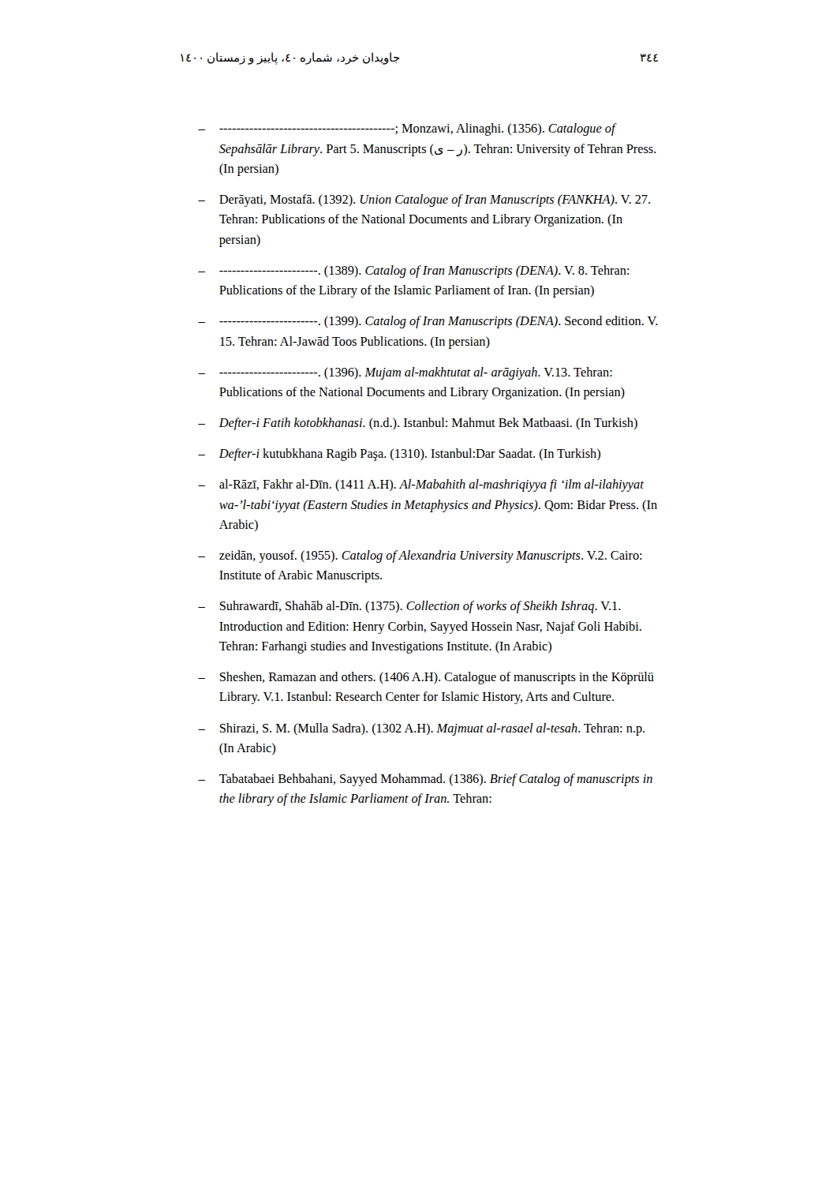جاویدان خرد، شماره ٤٠، پاییز و زمستان ١٤٠٠ ٣٤٤
-----------------------------------------; Monzawi, Alinaghi. (1356). Catalogue of Sepahsālār Library. Part 5. Manuscripts (ر – ی). Tehran: University of Tehran Press. (In persian)
Derāyati, Mostafā. (1392). Union Catalogue of Iran Manuscripts (FANKHA). V. 27. Tehran: Publications of the National Documents and Library Organization. (In persian)
-----------------------. (1389). Catalog of Iran Manuscripts (DENA). V. 8. Tehran: Publications of the Library of the Islamic Parliament of Iran. (In persian)
-----------------------. (1399). Catalog of Iran Manuscripts (DENA). Second edition. V. 15. Tehran: Al-Jawād Toos Publications. (In persian)
-----------------------. (1396). Mujam al-makhtutat al- arāgiyah. V.13. Tehran: Publications of the National Documents and Library Organization. (In persian)
Defter-i Fatih kotobkhanasi. (n.d.). Istanbul: Mahmut Bek Matbaasi. (In Turkish)
Defter-i kutubkhana Ragib Paşa. (1310). Istanbul:Dar Saadat. (In Turkish)
al-Rāzī, Fakhr al-Dīn. (1411 A.H). Al-Mabahith al-mashriqiyya fi ‘ilm al-ilahiyyat wa-’l-tabi‘iyyat (Eastern Studies in Metaphysics and Physics). Qom: Bidar Press. (In Arabic)
zeidān, yousof. (1955). Catalog of Alexandria University Manuscripts. V.2. Cairo: Institute of Arabic Manuscripts.
Suhrawardī, Shahāb al-Dīn. (1375). Collection of works of Sheikh Ishraq. V.1. Introduction and Edition: Henry Corbin, Sayyed Hossein Nasr, Najaf Goli Habibi. Tehran: Farhangi studies and Investigations Institute. (In Arabic)
Sheshen, Ramazan and others. (1406 A.H). Catalogue of manuscripts in the Köprülü Library. V.1. Istanbul: Research Center for Islamic History, Arts and Culture.
Shirazi, S. M. (Mulla Sadra). (1302 A.H). Majmuat al-rasael al-tesah. Tehran: n.p. (In Arabic)
Tabatabaei Behbahani, Sayyed Mohammad. (1386). Brief Catalog of manuscripts in the library of the Islamic Parliament of Iran. Tehran: